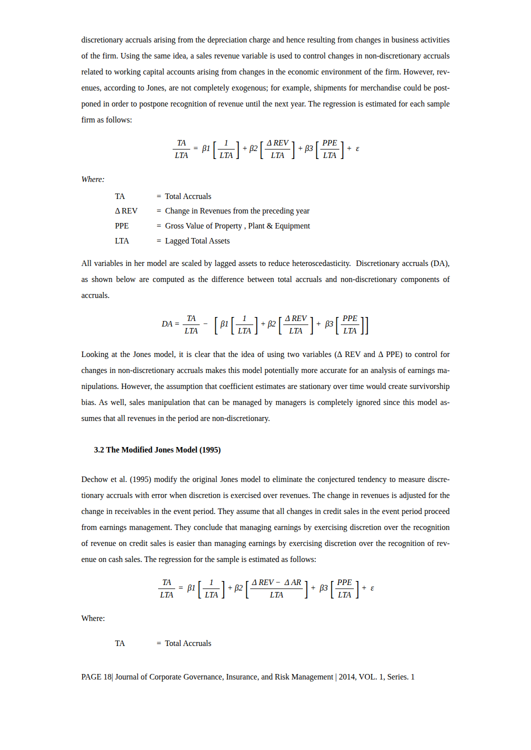discretionary accruals arising from the depreciation charge and hence resulting from changes in business activities of the firm. Using the same idea, a sales revenue variable is used to control changes in non-discretionary accruals related to working capital accounts arising from changes in the economic environment of the firm. However, revenues, according to Jones, are not completely exogenous; for example, shipments for merchandise could be postponed in order to postpone recognition of revenue until the next year. The regression is estimated for each sample firm as follows:
TA LTA = β1 [1 LTA] + β2 [Δ REV LTA] + β3 [PPE LTA] + ε
Where:
TA
= Total Accruals
Δ REV
= Change in Revenues from the preceding year
PPE
= Gross Value of Property , Plant & Equipment
LTA
= Lagged Total Assets
All variables in her model are scaled by lagged assets to reduce heteroscedasticity. Discretionary accruals (DA), as shown below are computed as the difference between total accruals and non-discretionary components of accruals.
DA = TA LTA − [ β1 [1 LTA] + β2 [Δ REV LTA] + β3 [PPE LTA]]
Looking at the Jones model, it is clear that the idea of using two variables (Δ REV and Δ PPE) to control for changes in non-discretionary accruals makes this model potentially more accurate for an analysis of earnings manipulations. However, the assumption that coefficient estimates are stationary over time would create survivorship bias. As well, sales manipulation that can be managed by managers is completely ignored since this model assumes that all revenues in the period are non-discretionary.
3.2 The Modified Jones Model (1995)
Dechow et al. (1995) modify the original Jones model to eliminate the conjectured tendency to measure discretionary accruals with error when discretion is exercised over revenues. The change in revenues is adjusted for the change in receivables in the event period. They assume that all changes in credit sales in the event period proceed from earnings management. They conclude that managing earnings by exercising discretion over the recognition of revenue on credit sales is easier than managing earnings by exercising discretion over the recognition of revenue on cash sales. The regression for the sample is estimated as follows:
TA LTA = β1 [1 LTA] + β2 [Δ REV − Δ AR LTA] + β3 [PPE LTA] + ε
Where:
TA
= Total Accruals
PAGE 18| Journal of Corporate Governance, Insurance, and Risk Management | 2014, VOL. 1, Series. 1